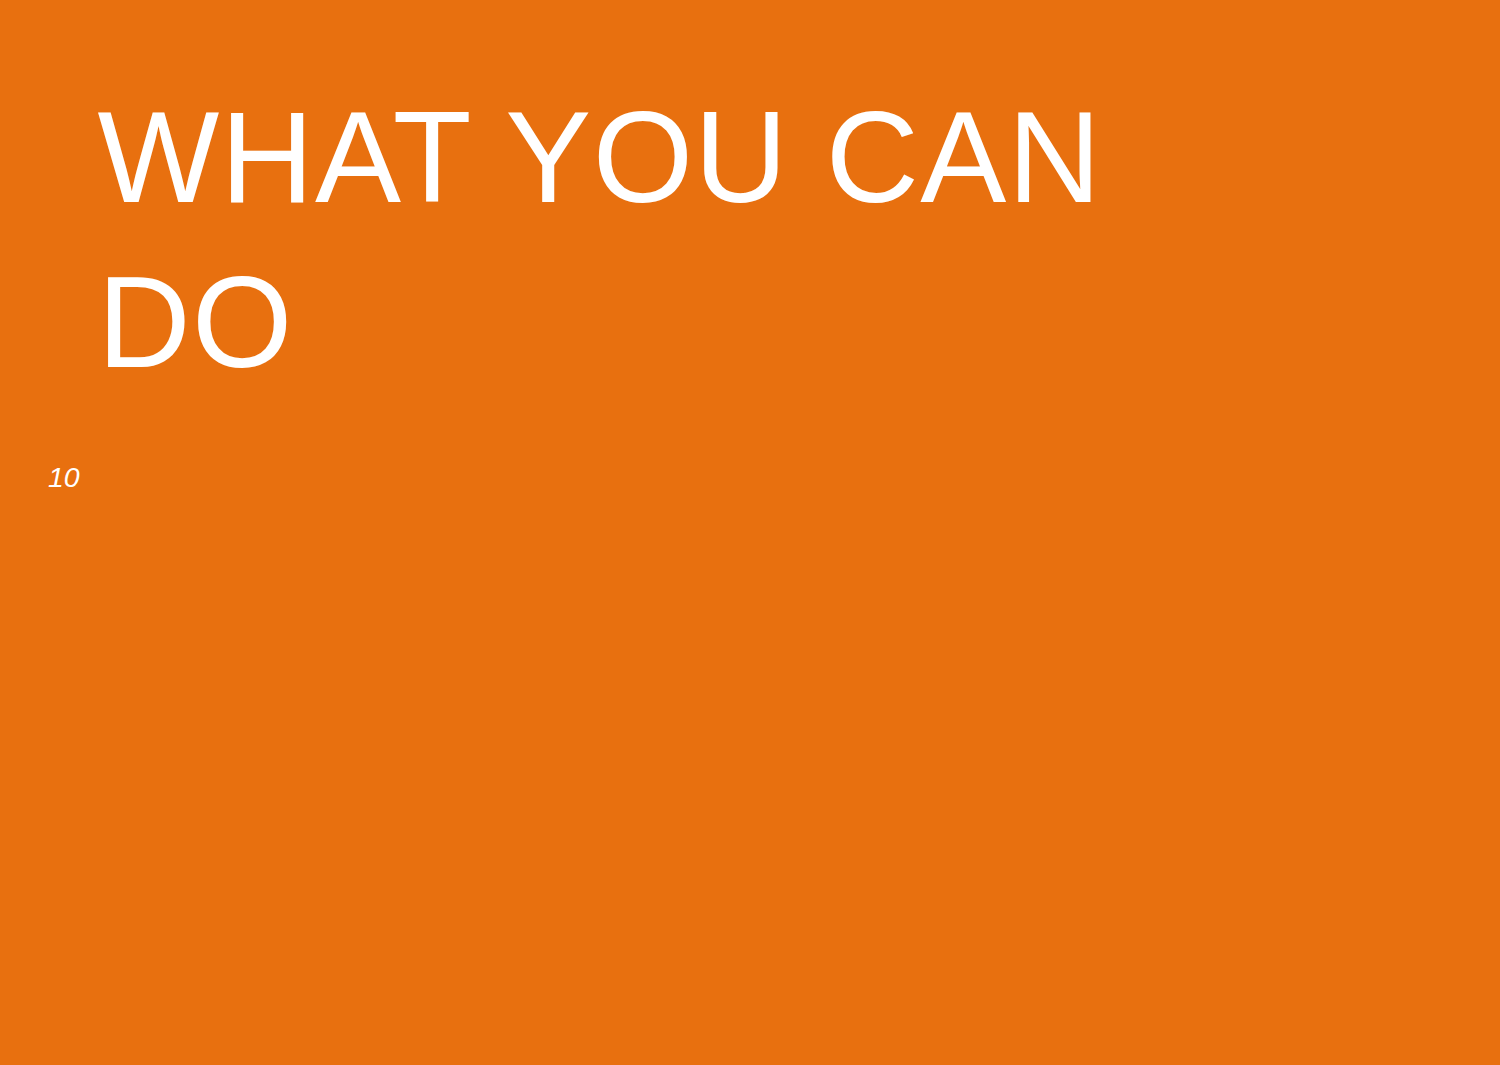WHAT YOU CAN DO
10